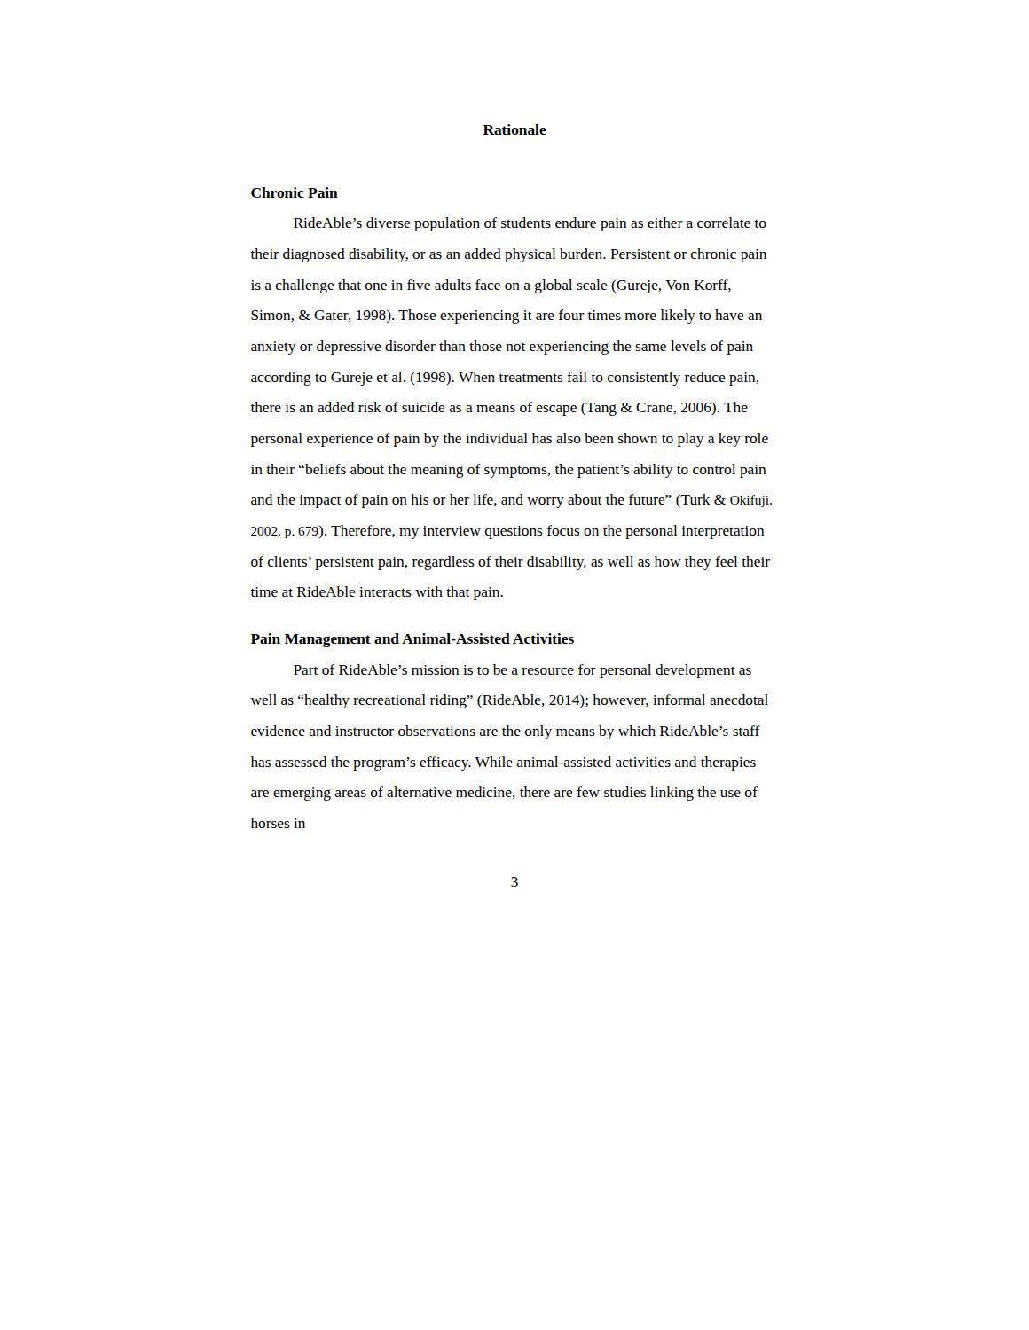Rationale
Chronic Pain
RideAble’s diverse population of students endure pain as either a correlate to their diagnosed disability, or as an added physical burden. Persistent or chronic pain is a challenge that one in five adults face on a global scale (Gureje, Von Korff, Simon, & Gater, 1998). Those experiencing it are four times more likely to have an anxiety or depressive disorder than those not experiencing the same levels of pain according to Gureje et al. (1998). When treatments fail to consistently reduce pain, there is an added risk of suicide as a means of escape (Tang & Crane, 2006). The personal experience of pain by the individual has also been shown to play a key role in their “beliefs about the meaning of symptoms, the patient’s ability to control pain and the impact of pain on his or her life, and worry about the future” (Turk & Okifuji, 2002, p. 679). Therefore, my interview questions focus on the personal interpretation of clients’ persistent pain, regardless of their disability, as well as how they feel their time at RideAble interacts with that pain.
Pain Management and Animal-Assisted Activities
Part of RideAble’s mission is to be a resource for personal development as well as “healthy recreational riding” (RideAble, 2014); however, informal anecdotal evidence and instructor observations are the only means by which RideAble’s staff has assessed the program’s efficacy. While animal-assisted activities and therapies are emerging areas of alternative medicine, there are few studies linking the use of horses in
3